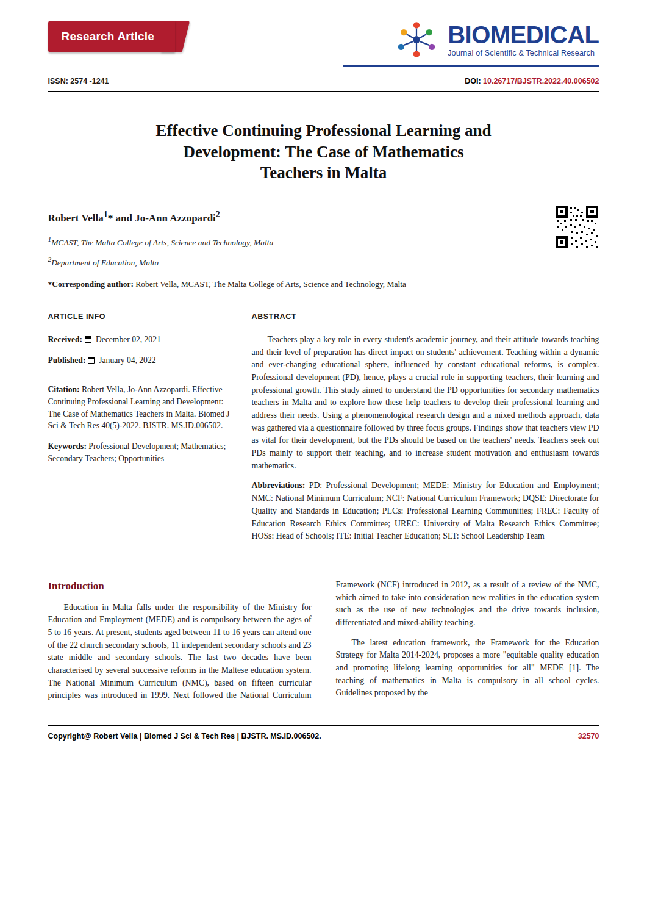Research Article
BIO MEDICAL
Journal of Scientific & Technical Research
ISSN: 2574 -1241
DOI: 10.26717/BJSTR.2022.40.006502
Effective Continuing Professional Learning and
Development: The Case of Mathematics
Teachers in Malta
Robert Vella1* and Jo-Ann Azzopardi2
1MCAST, The Malta College of Arts, Science and Technology, Malta
2Department of Education, Malta
*Corresponding author: Robert Vella, MCAST, The Malta College of Arts, Science and Technology, Malta
ARTICLE INFO
ABSTRACT
Received: December 02, 2021
Published: January 04, 2022
Citation: Robert Vella, Jo-Ann Azzopardi. Effective Continuing Professional Learning and Development: The Case of Mathematics Teachers in Malta. Biomed J Sci & Tech Res 40(5)-2022. BJSTR. MS.ID.006502.
Keywords: Professional Development; Mathematics; Secondary Teachers; Opportunities
Teachers play a key role in every student's academic journey, and their attitude towards teaching and their level of preparation has direct impact on students' achievement. Teaching within a dynamic and ever-changing educational sphere, influenced by constant educational reforms, is complex. Professional development (PD), hence, plays a crucial role in supporting teachers, their learning and professional growth. This study aimed to understand the PD opportunities for secondary mathematics teachers in Malta and to explore how these help teachers to develop their professional learning and address their needs. Using a phenomenological research design and a mixed methods approach, data was gathered via a questionnaire followed by three focus groups. Findings show that teachers view PD as vital for their development, but the PDs should be based on the teachers' needs. Teachers seek out PDs mainly to support their teaching, and to increase student motivation and enthusiasm towards mathematics.
Abbreviations: PD: Professional Development; MEDE: Ministry for Education and Employment; NMC: National Minimum Curriculum; NCF: National Curriculum Framework; DQSE: Directorate for Quality and Standards in Education; PLCs: Professional Learning Communities; FREC: Faculty of Education Research Ethics Committee; UREC: University of Malta Research Ethics Committee; HOSs: Head of Schools; ITE: Initial Teacher Education; SLT: School Leadership Team
Introduction
Education in Malta falls under the responsibility of the Ministry for Education and Employment (MEDE) and is compulsory between the ages of 5 to 16 years. At present, students aged between 11 to 16 years can attend one of the 22 church secondary schools, 11 independent secondary schools and 23 state middle and secondary schools. The last two decades have been characterised by several successive reforms in the Maltese education system. The National Minimum Curriculum (NMC), based on fifteen curricular principles was introduced in 1999. Next followed the National Curriculum Framework (NCF) introduced in 2012, as a result of a review of the NMC, which aimed to take into consideration new realities in the education system such as the use of new technologies and the drive towards inclusion, differentiated and mixed-ability teaching.
The latest education framework, the Framework for the Education Strategy for Malta 2014-2024, proposes a more "equitable quality education and promoting lifelong learning opportunities for all" MEDE [1]. The teaching of mathematics in Malta is compulsory in all school cycles. Guidelines proposed by the
Copyright@ Robert Vella | Biomed J Sci & Tech Res | BJSTR. MS.ID.006502.
32570